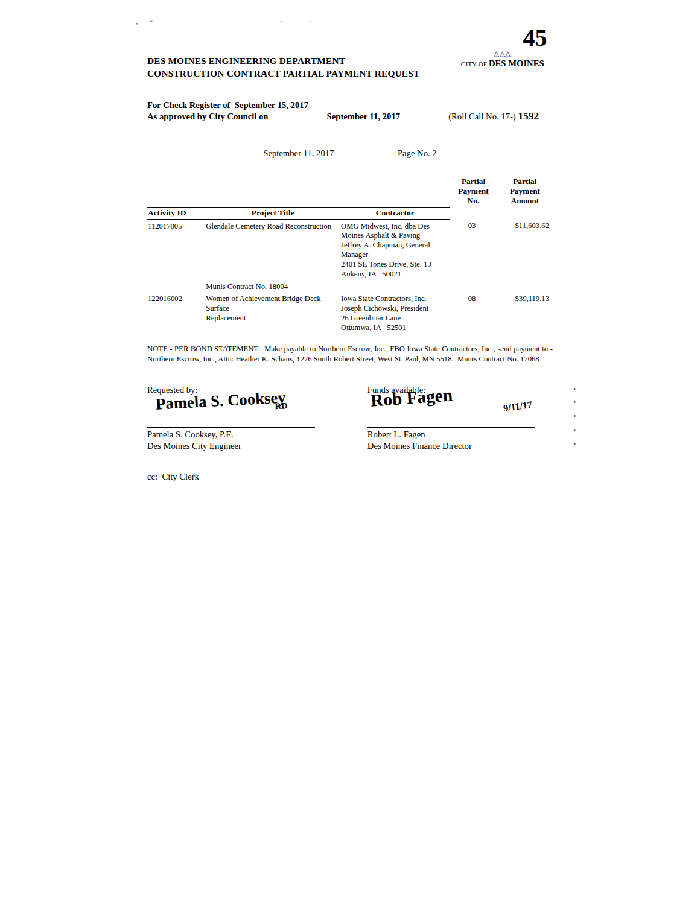• ‘‘ ‘ ’
45
DES MOINES ENGINEERING DEPARTMENT
CONSTRUCTION CONTRACT PARTIAL PAYMENT REQUEST
△△△
CITY OF DES MOINES
For Check Register of September 15, 2017
As approved by City Council on September 11, 2017 (Roll Call No. 17-) 1592
September 11, 2017 Page No. 2
| | | | Partial Payment No. | Partial Payment Amount |
| --- | --- | --- | --- | --- |
| Activity ID | Project Title | Contractor | | |
| 112017005 | Glendale Cemetery Road Reconstruction | OMG Midwest, Inc. dba Des Moines Asphalt & Paving Jeffrey A. Chapman, General Manager 2401 SE Tones Drive, Ste. 13 Ankeny, IA 50021 | 03 | $11,603.62 |
| | Munis Contract No. 18004 | | | |
| 122016002 | Women of Achievement Bridge Deck Surface Replacement | Iowa State Contractors, Inc. Joseph Cichowski, President 26 Greenbriar Lane Ottumwa, IA 52501 | 08 | $39,119.13 |
NOTE - PER BOND STATEMENT: Make payable to Northern Escrow, Inc., FBO Iowa State Contractors, Inc.; send payment to - Northern Escrow, Inc., Attn: Heather K. Schaus, 1276 South Robert Street, West St. Paul, MN 5518. Munis Contract No. 17068
Requested by:
Pamela S. Cooksey RD
Pamela S. Cooksey, P.E.
Des Moines City Engineer
Funds available:
Rob Fagen
9/11/17
Robert L. Fagen
Des Moines Finance Director
cc: City Clerk
•
•
•
•
•